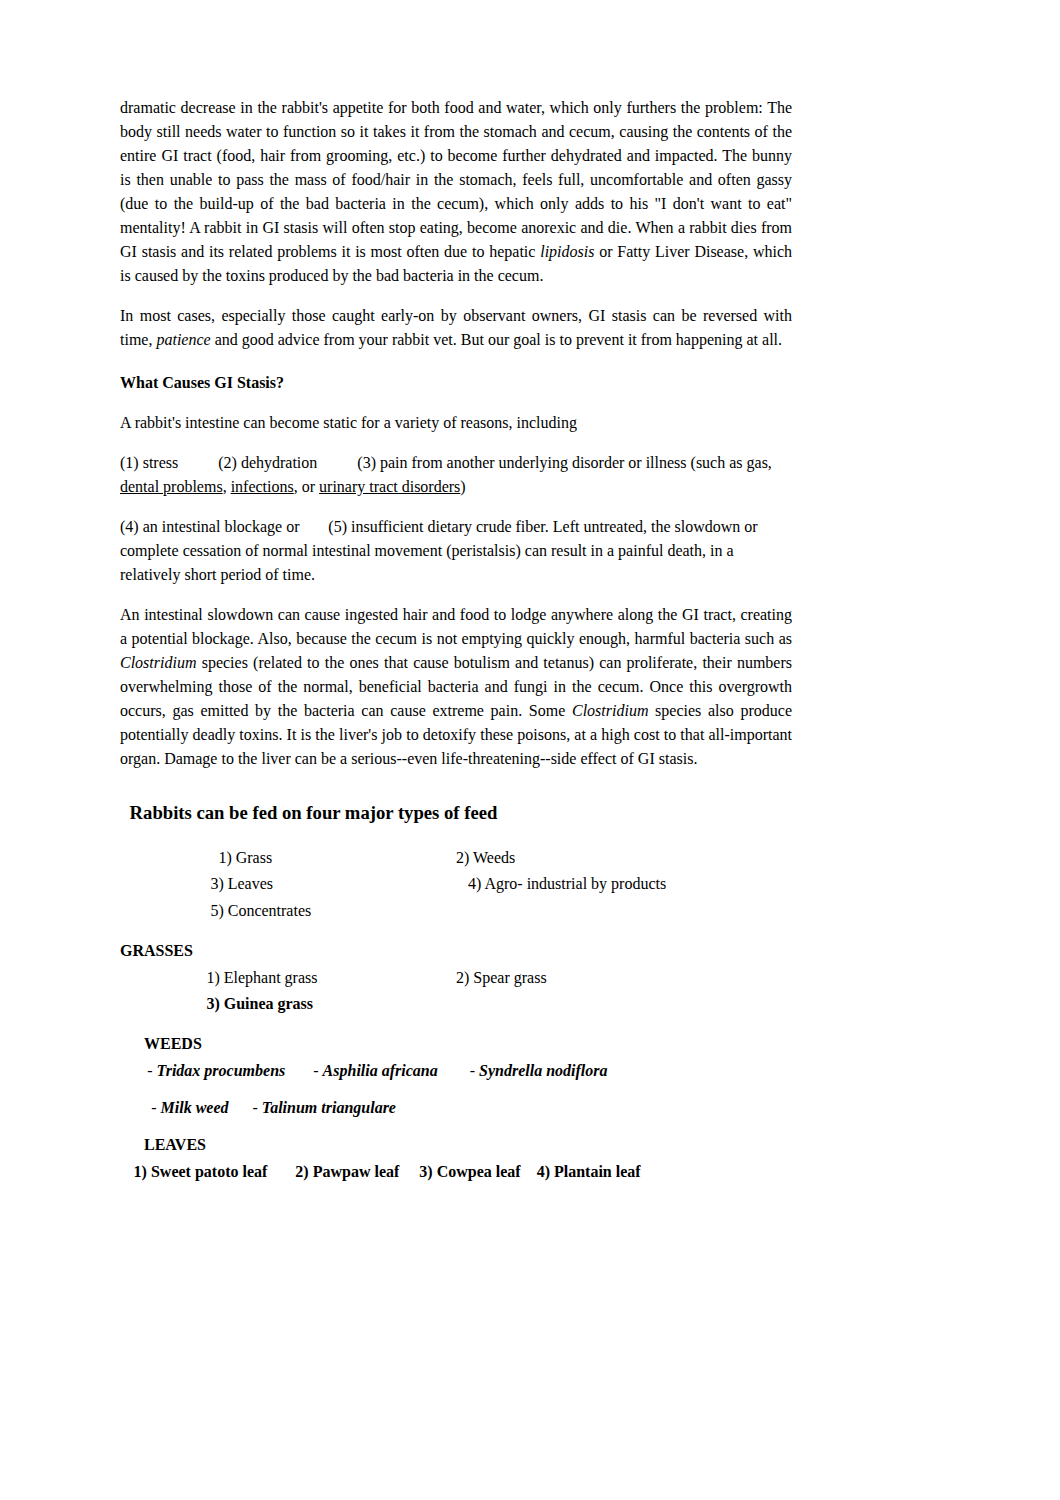dramatic decrease in the rabbit's appetite for both food and water, which only furthers the problem: The body still needs water to function so it takes it from the stomach and cecum, causing the contents of the entire GI tract (food, hair from grooming, etc.) to become further dehydrated and impacted. The bunny is then unable to pass the mass of food/hair in the stomach, feels full, uncomfortable and often gassy (due to the build-up of the bad bacteria in the cecum), which only adds to his "I don't want to eat" mentality! A rabbit in GI stasis will often stop eating, become anorexic and die. When a rabbit dies from GI stasis and its related problems it is most often due to hepatic lipidosis or Fatty Liver Disease, which is caused by the toxins produced by the bad bacteria in the cecum.
In most cases, especially those caught early-on by observant owners, GI stasis can be reversed with time, patience and good advice from your rabbit vet. But our goal is to prevent it from happening at all.
What Causes GI Stasis?
A rabbit's intestine can become static for a variety of reasons, including
(1) stress (2) dehydration (3) pain from another underlying disorder or illness (such as gas, dental problems, infections, or urinary tract disorders)
(4) an intestinal blockage or (5) insufficient dietary crude fiber. Left untreated, the slowdown or complete cessation of normal intestinal movement (peristalsis) can result in a painful death, in a relatively short period of time.
An intestinal slowdown can cause ingested hair and food to lodge anywhere along the GI tract, creating a potential blockage. Also, because the cecum is not emptying quickly enough, harmful bacteria such as Clostridium species (related to the ones that cause botulism and tetanus) can proliferate, their numbers overwhelming those of the normal, beneficial bacteria and fungi in the cecum. Once this overgrowth occurs, gas emitted by the bacteria can cause extreme pain. Some Clostridium species also produce potentially deadly toxins. It is the liver's job to detoxify these poisons, at a high cost to that all-important organ. Damage to the liver can be a serious--even life-threatening--side effect of GI stasis.
Rabbits can be fed on four major types of feed
1) Grass2) Weeds 3) Leaves 4) Agro- industrial by products 5) Concentrates
GRASSES
1) Elephant grass2) Spear grass 3) Guinea grass
WEEDS
- Tridax procumbens - Asphilia africana - Syndrella nodiflora
- Milk weed - Talinum triangulare
LEAVES
1) Sweet patoto leaf 2) Pawpaw leaf 3) Cowpea leaf 4) Plantain leaf